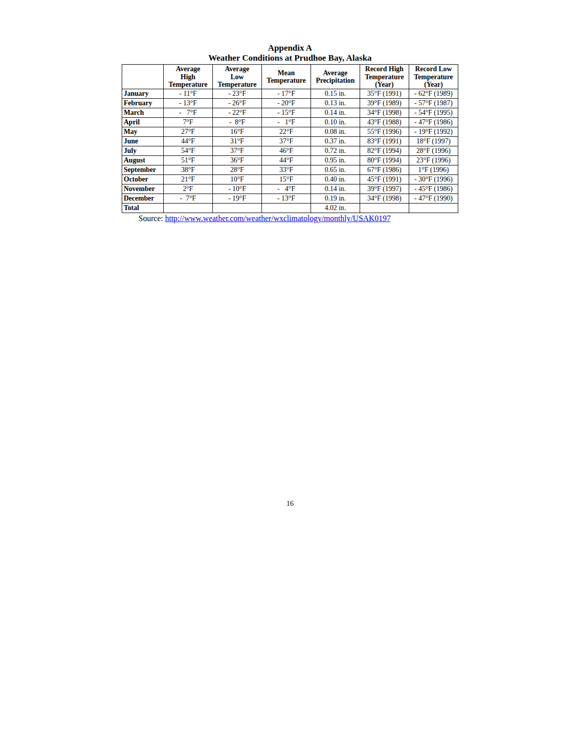Appendix A
Weather Conditions at Prudhoe Bay, Alaska
| | Average High Temperature | Average Low Temperature | Mean Temperature | Average Precipitation | Record High Temperature (Year) | Record Low Temperature (Year) |
| --- | --- | --- | --- | --- | --- | --- |
| January | - 11°F | - 23°F | - 17°F | 0.15 in. | 35°F (1991) | - 62°F (1989) |
| February | - 13°F | - 26°F | - 20°F | 0.13 in. | 39°F (1989) | - 57°F (1987) |
| March | - 7°F | - 22°F | - 15°F | 0.14 in. | 34°F (1998) | - 54°F (1995) |
| April | 7°F | - 8°F | - 1°F | 0.10 in. | 43°F (1988) | - 47°F (1986) |
| May | 27°F | 16°F | 22°F | 0.08 in. | 55°F (1996) | - 19°F (1992) |
| June | 44°F | 31°F | 37°F | 0.37 in. | 83°F (1991) | 18°F (1997) |
| July | 54°F | 37°F | 46°F | 0.72 in. | 82°F (1994) | 28°F (1996) |
| August | 51°F | 36°F | 44°F | 0.95 in. | 80°F (1994) | 23°F (1996) |
| September | 38°F | 28°F | 33°F | 0.65 in. | 67°F (1986) | 1°F (1996) |
| October | 21°F | 10°F | 15°F | 0.40 in. | 45°F (1991) | - 30°F (1996) |
| November | 2°F | - 10°F | - 4°F | 0.14 in. | 39°F (1997) | - 45°F (1986) |
| December | - 7°F | - 19°F | - 13°F | 0.19 in. | 34°F (1998) | - 47°F (1990) |
| Total | | | | 4.02 in. | | |
Source: http://www.weather.com/weather/wxclimatology/monthly/USAK0197
16